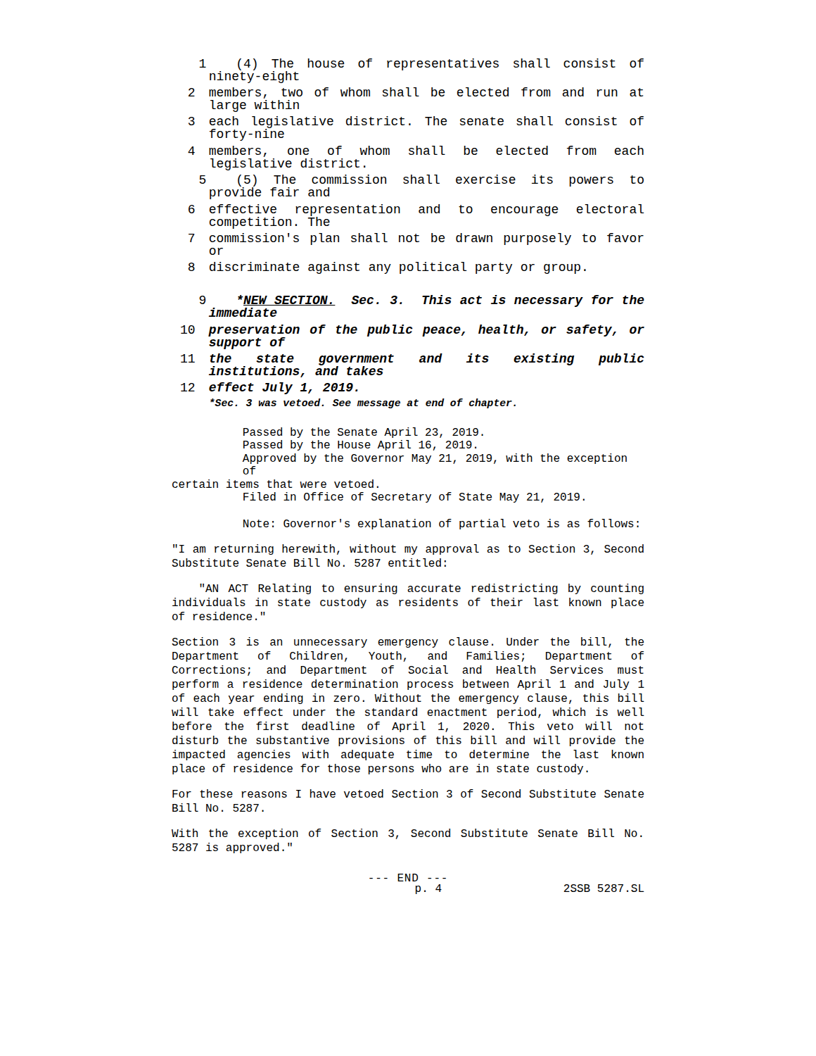(4) The house of representatives shall consist of ninety-eight
members, two of whom shall be elected from and run at large within
each legislative district. The senate shall consist of forty-nine
members, one of whom shall be elected from each legislative district.
(5) The commission shall exercise its powers to provide fair and
effective representation and to encourage electoral competition. The
commission's plan shall not be drawn purposely to favor or
discriminate against any political party or group.
*NEW SECTION. Sec. 3. This act is necessary for the immediate
preservation of the public peace, health, or safety, or support of
the state government and its existing public institutions, and takes
effect July 1, 2019.
*Sec. 3 was vetoed. See message at end of chapter.
Passed by the Senate April 23, 2019.
Passed by the House April 16, 2019.
Approved by the Governor May 21, 2019, with the exception of
certain items that were vetoed.
Filed in Office of Secretary of State May 21, 2019.
Note: Governor's explanation of partial veto is as follows:
"I am returning herewith, without my approval as to Section 3, Second Substitute Senate Bill No. 5287 entitled:
"AN ACT Relating to ensuring accurate redistricting by counting individuals in state custody as residents of their last known place of residence."
Section 3 is an unnecessary emergency clause. Under the bill, the Department of Children, Youth, and Families; Department of Corrections; and Department of Social and Health Services must perform a residence determination process between April 1 and July 1 of each year ending in zero. Without the emergency clause, this bill will take effect under the standard enactment period, which is well before the first deadline of April 1, 2020. This veto will not disturb the substantive provisions of this bill and will provide the impacted agencies with adequate time to determine the last known place of residence for those persons who are in state custody.
For these reasons I have vetoed Section 3 of Second Substitute Senate Bill No. 5287.
With the exception of Section 3, Second Substitute Senate Bill No. 5287 is approved."
--- END ---
p. 4 2SSB 5287.SL